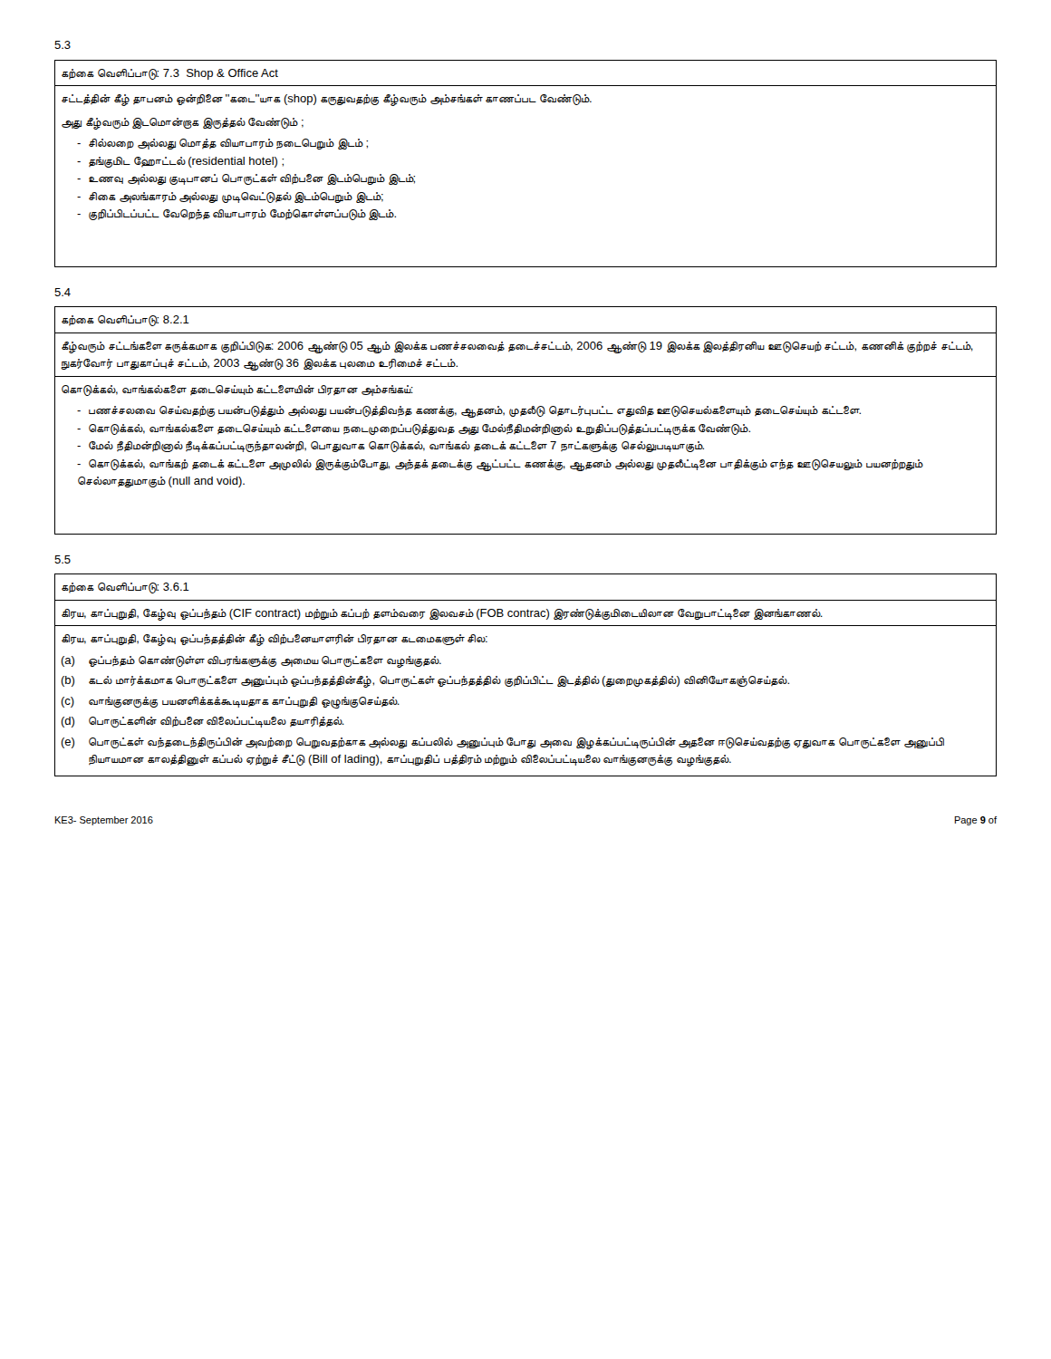5.3
| கற்கை வெளிப்பாடு: 7.3 Shop & Office Act |
| சட்டத்தின் கீழ் தாபனம் ஒன்றினை ''கடை''யாக (shop) கருதுவதற்கு கீழ்வரும் அம்சங்கள் காணப்பட வேண்டும். அது கீழ்வரும் இடமொன்றாக இருத்தல் வேண்டும் ; சில்லறை அல்லது மொத்த வியாபாரம் நடைபெறும் இடம் ; தங்குமிட ஹோட்டல் (residential hotel) ; உணவு அல்லது குடிபானப் பொருட்கள் விற்பனை இடம்பெறும் இடம்; சிகை அலங்காரம் அல்லது முடிவெட்டுதல் இடம்பெறும் இடம்; குறிப்பிடப்பட்ட வேறெந்த வியாபாரம் மேற்கொள்ளப்படும் இடம். |
5.4
| கற்கை வெளிப்பாடு: 8.2.1 |
| கீழ்வரும் சட்டங்களை சுருக்கமாக குறிப்பிடுக: 2006 ஆண்டு 05 ஆம் இலக்க பணச்சலவைத் தடைச்சட்டம், 2006 ஆண்டு 19 இலக்க இலத்திரனிய ஊடுசெயற் சட்டம், கணனிக் குற்றச் சட்டம், நுகர்வோர் பாதுகாப்புச் சட்டம், 2003 ஆண்டு 36 இலக்க புலமை உரிமைச் சட்டம். |
| கொடுக்கல், வாங்கல்களை தடைசெய்யும் கட்டளையின் பிரதான அம்சங்கய்: பணச்சலவை செய்வதற்கு பயன்படுத்தும் அல்லது பயன்படுத்திவந்த கணக்கு, ஆதனம், முதலீடு தொடர்புபட்ட எதுவித ஊடுசெயல்களையும் தடைசெய்யும் கட்டளை. கொடுக்கல், வாங்கல்களை தடைசெய்யும் கட்டளையை நடைமுறைப்படுத்துவத அது மேல்நீதிமன்றினால் உறுதிப்படுத்தப்பட்டிருக்க வேண்டும். மேல் நீதிமன்றினால் நீடிக்கப்பட்டிருந்தாலன்றி, பொதுவாக கொடுக்கல், வாங்கல் தடைக் கட்டளை 7 நாட்களுக்கு செல்லுபடியாகும். கொடுக்கல், வாங்கற் தடைக் கட்டளை அமுலில் இருக்கும்போது, அந்தக் தடைக்கு ஆட்பட்ட கணக்கு, ஆதனம் அல்லது முதலீட்டினை பாதிக்கும் எந்த ஊடுசெயலும் பயனற்றதும் செல்லாததுமாகும் (null and void). |
5.5
| கற்கை வெளிப்பாடு: 3.6.1 |
| கிரய, காப்புறுதி, கேழ்வு ஒப்பந்தம் (CIF contract) மற்றும் கப்பற் தளம்வரை இலவசம் (FOB contrac) இரண்டுக்குமிடையிலான வேறுபாட்டினை இனங்காணல். |
| கிரய, காப்புறுதி, கேழ்வு ஒப்பந்தத்தின் கீழ் விற்பனையாளரின் பிரதான கடமைகளுள் சில: (a) ஒப்பந்தம் கொண்டுள்ள விபரங்களுக்கு அமைய பொருட்களை வழங்குதல். (b) கடல் மார்க்கமாக பொருட்களை அனுப்பும் ஒப்பந்தத்தின்கீழ், பொருட்கள் ஒப்பந்தத்தில் குறிப்பிட்ட இடத்தில் (துறைமுகத்தில்) வினியோகஞ்செய்தல். (c) வாங்குனருக்கு பயனளிக்கக்கூடியதாக காப்புறுதி ஒழுங்குசெய்தல். (d) பொருட்களின் விற்பனை விலைப்பட்டியலை தயாரித்தல். (e) பொருட்கள் வந்தடைந்திருப்பின் அவற்றை பெறுவதற்காக அல்லது கப்பலில் அனுப்பும் போது அவை இழக்கப்பட்டிருப்பின் அதனை ஈடுசெய்வதற்கு ஏதுவாக பொருட்களை அனுப்பி நியாயமான காலத்தினுள் கப்பல் ஏற்றுச் சீட்டு (Bill of lading), காப்புறுதிப் பத்திரம் மற்றும் விலைப்பட்டியலை வாங்குனருக்கு வழங்குதல். |
KE3- September 2016 Page 9 of